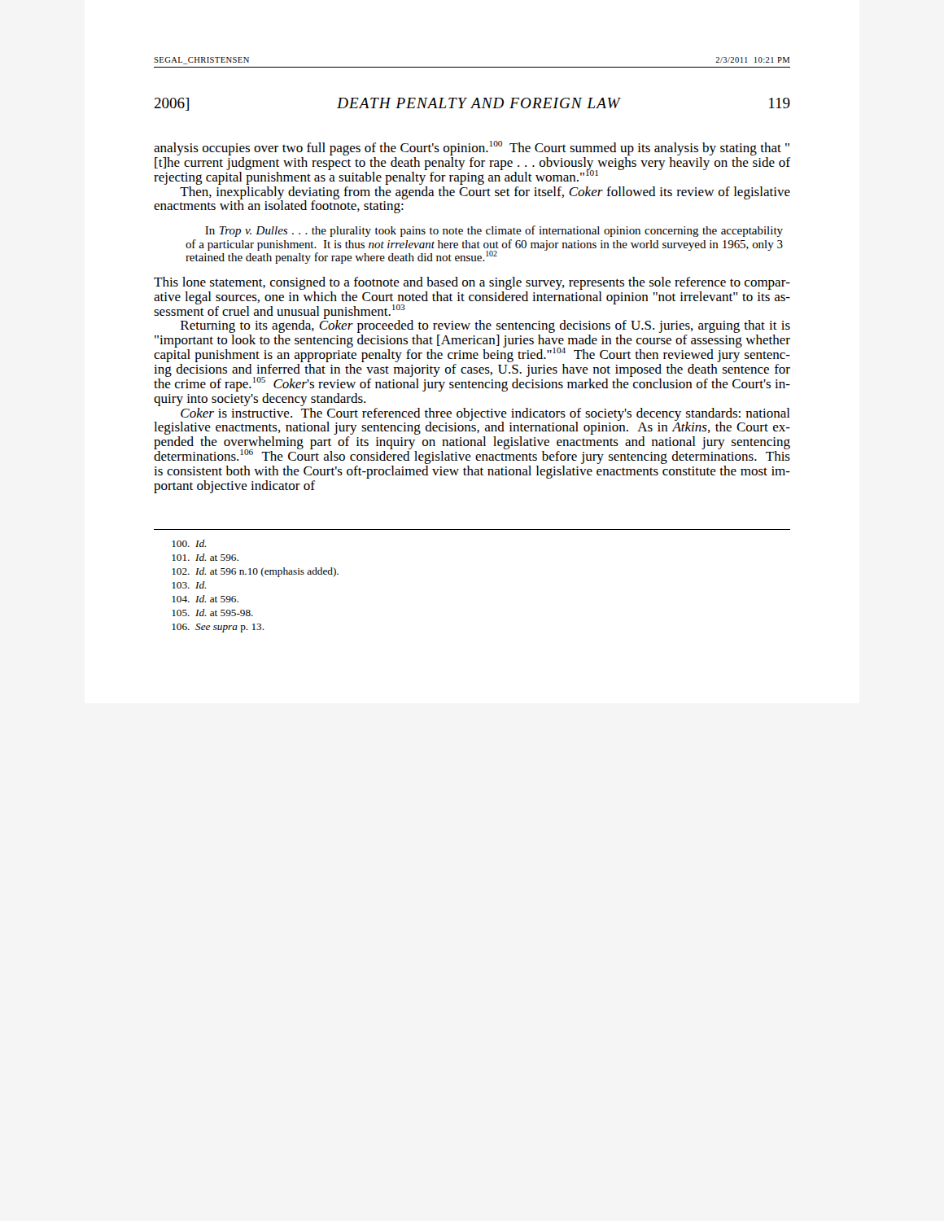Segal_Christensen 2/3/2011 10:21 PM
2006] DEATH PENALTY AND FOREIGN LAW 119
analysis occupies over two full pages of the Court's opinion.100 The Court summed up its analysis by stating that "[t]he current judgment with respect to the death penalty for rape . . . obviously weighs very heavily on the side of rejecting capital punishment as a suitable penalty for raping an adult woman."101
Then, inexplicably deviating from the agenda the Court set for itself, Coker followed its review of legislative enactments with an isolated footnote, stating:
In Trop v. Dulles . . . the plurality took pains to note the climate of international opinion concerning the acceptability of a particular punishment. It is thus not irrelevant here that out of 60 major nations in the world surveyed in 1965, only 3 retained the death penalty for rape where death did not ensue.102
This lone statement, consigned to a footnote and based on a single survey, represents the sole reference to comparative legal sources, one in which the Court noted that it considered international opinion "not irrelevant" to its assessment of cruel and unusual punishment.103
Returning to its agenda, Coker proceeded to review the sentencing decisions of U.S. juries, arguing that it is "important to look to the sentencing decisions that [American] juries have made in the course of assessing whether capital punishment is an appropriate penalty for the crime being tried."104 The Court then reviewed jury sentencing decisions and inferred that in the vast majority of cases, U.S. juries have not imposed the death sentence for the crime of rape.105 Coker's review of national jury sentencing decisions marked the conclusion of the Court's inquiry into society's decency standards.
Coker is instructive. The Court referenced three objective indicators of society's decency standards: national legislative enactments, national jury sentencing decisions, and international opinion. As in Atkins, the Court expended the overwhelming part of its inquiry on national legislative enactments and national jury sentencing determinations.106 The Court also considered legislative enactments before jury sentencing determinations. This is consistent both with the Court's oft-proclaimed view that national legislative enactments constitute the most important objective indicator of
100. Id.
101. Id. at 596.
102. Id. at 596 n.10 (emphasis added).
103. Id.
104. Id. at 596.
105. Id. at 595-98.
106. See supra p. 13.